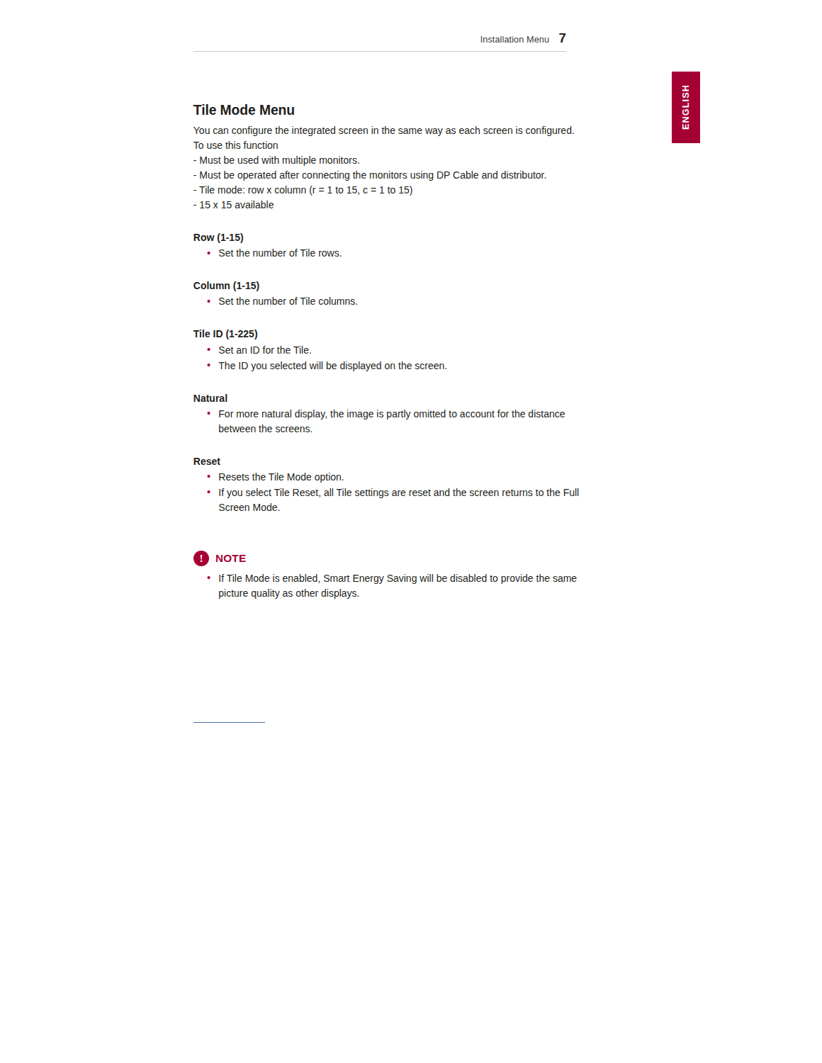Installation Menu 7
ENGLISH
Tile Mode Menu
You can configure the integrated screen in the same way as each screen is configured.
To use this function
- Must be used with multiple monitors.
- Must be operated after connecting the monitors using DP Cable and distributor.
- Tile mode: row x column (r = 1 to 15, c = 1 to 15)
- 15 x 15 available
Row (1-15)
Set the number of Tile rows.
Column (1-15)
Set the number of Tile columns.
Tile ID (1-225)
Set an ID for the Tile.
The ID you selected will be displayed on the screen.
Natural
For more natural display, the image is partly omitted to account for the distance between the screens.
Reset
Resets the Tile Mode option.
If you select Tile Reset, all Tile settings are reset and the screen returns to the Full Screen Mode.
!
NOTE
If Tile Mode is enabled, Smart Energy Saving will be disabled to provide the same picture quality as other displays.